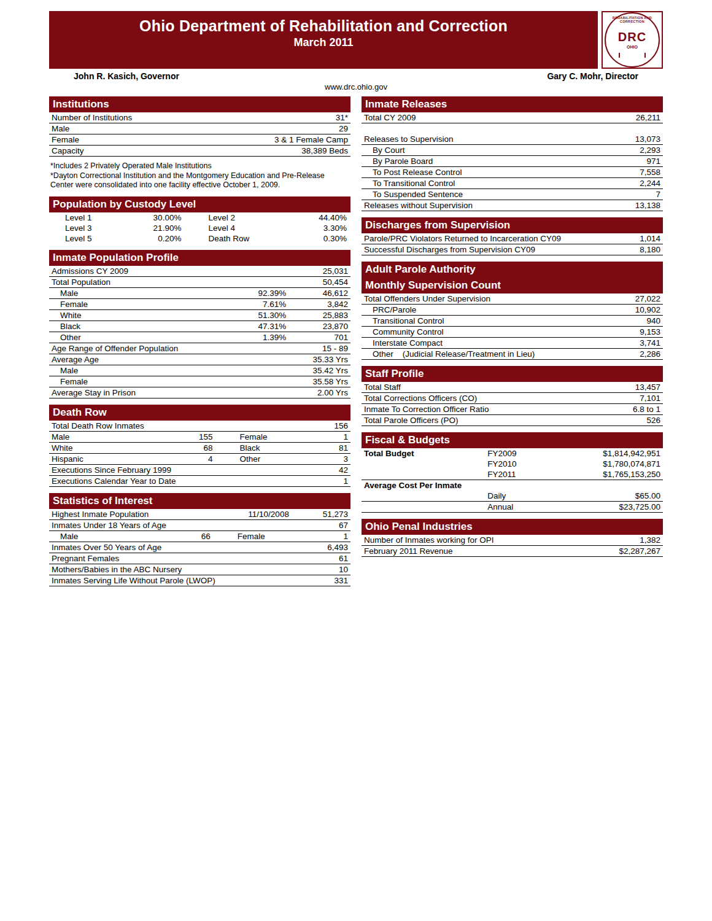Ohio Department of Rehabilitation and Correction
March 2011
REHABILITATION AND CORRECTION
DRC
OHIO
John R. Kasich, Governor
Gary C. Mohr, Director
www.drc.ohio.gov
Institutions
| Number of Institutions | 31* |
| Male | 29 |
| Female | 3 & 1 Female Camp |
| Capacity | 38,389 Beds |
*Includes 2 Privately Operated Male Institutions
*Dayton Correctional Institution and the Montgomery Education and Pre-Release Center were consolidated into one facility effective October 1, 2009.
Population by Custody Level
| Level 1 | 30.00% | Level 2 | 44.40% |
| Level 3 | 21.90% | Level 4 | 3.30% |
| Level 5 | 0.20% | Death Row | 0.30% |
Inmate Population Profile
| Admissions CY 2009 | | 25,031 |
| Total Population | | 50,454 |
| Male | 92.39% | 46,612 |
| Female | 7.61% | 3,842 |
| White | 51.30% | 25,883 |
| Black | 47.31% | 23,870 |
| Other | 1.39% | 701 |
| Age Range of Offender Population | | 15 - 89 |
| Average Age | | 35.33 Yrs |
| Male | | 35.42 Yrs |
| Female | | 35.58 Yrs |
| Average Stay in Prison | | 2.00 Yrs |
Death Row
| Total Death Row Inmates | 156 |
| Male | 155 | Female | 1 |
| White | 68 | Black | 81 |
| Hispanic | 4 | Other | 3 |
| Executions Since February 1999 | 42 |
| Executions Calendar Year to Date | 1 |
Statistics of Interest
| Highest Inmate Population | 11/10/2008 | 51,273 |
| Inmates Under 18 Years of Age | | 67 |
| Male | 66 | Female | 1 |
| Inmates Over 50 Years of Age | 6,493 |
| Pregnant Females | 61 |
| Mothers/Babies in the ABC Nursery | 10 |
| Inmates Serving Life Without Parole (LWOP) | 331 |
Inmate Releases
| Total CY 2009 | 26,211 |
| Releases to Supervision | 13,073 |
| By Court | 2,293 |
| By Parole Board | 971 |
| To Post Release Control | 7,558 |
| To Transitional Control | 2,244 |
| To Suspended Sentence | 7 |
| Releases without Supervision | 13,138 |
Discharges from Supervision
| Parole/PRC Violators Returned to Incarceration CY09 | 1,014 |
| Successful Discharges from Supervision CY09 | 8,180 |
Adult Parole Authority
Monthly Supervision Count
| Total Offenders Under Supervision | 27,022 |
| PRC/Parole | 10,902 |
| Transitional Control | 940 |
| Community Control | 9,153 |
| Interstate Compact | 3,741 |
| Other (Judicial Release/Treatment in Lieu) | 2,286 |
Staff Profile
| Total Staff | 13,457 |
| Total Corrections Officers (CO) | 7,101 |
| Inmate To Correction Officer Ratio | 6.8 to 1 |
| Total Parole Officers (PO) | 526 |
Fiscal & Budgets
| Total Budget | FY2009 | $1,814,942,951 |
| | FY2010 | $1,780,074,871 |
| | FY2011 | $1,765,153,250 |
| Average Cost Per Inmate |
| | Daily | $65.00 |
| | Annual | $23,725.00 |
Ohio Penal Industries
| Number of Inmates working for OPI | 1,382 |
| February 2011 Revenue | $2,287,267 |